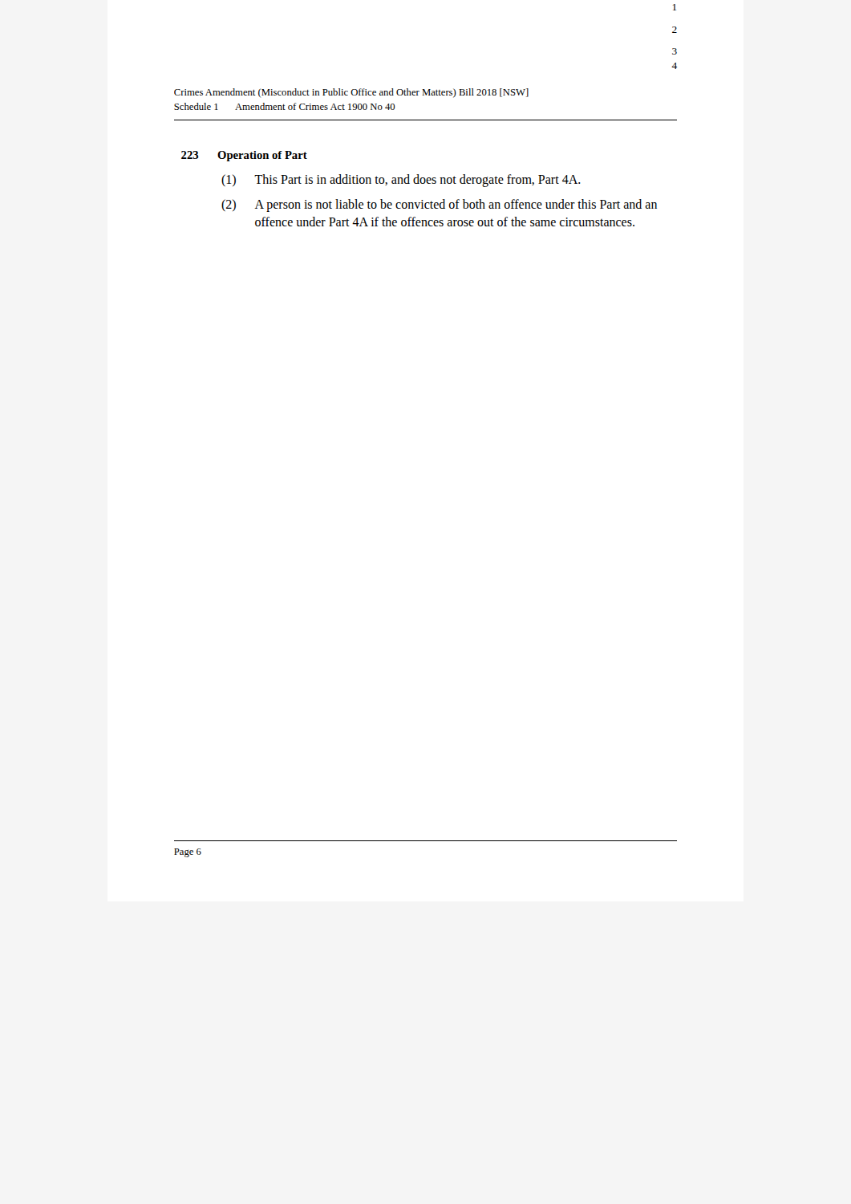Crimes Amendment (Misconduct in Public Office and Other Matters) Bill 2018 [NSW] Schedule 1 Amendment of Crimes Act 1900 No 40
1 2 3 4
223 Operation of Part
(1) This Part is in addition to, and does not derogate from, Part 4A.
(2) A person is not liable to be convicted of both an offence under this Part and an offence under Part 4A if the offences arose out of the same circumstances.
Page 6